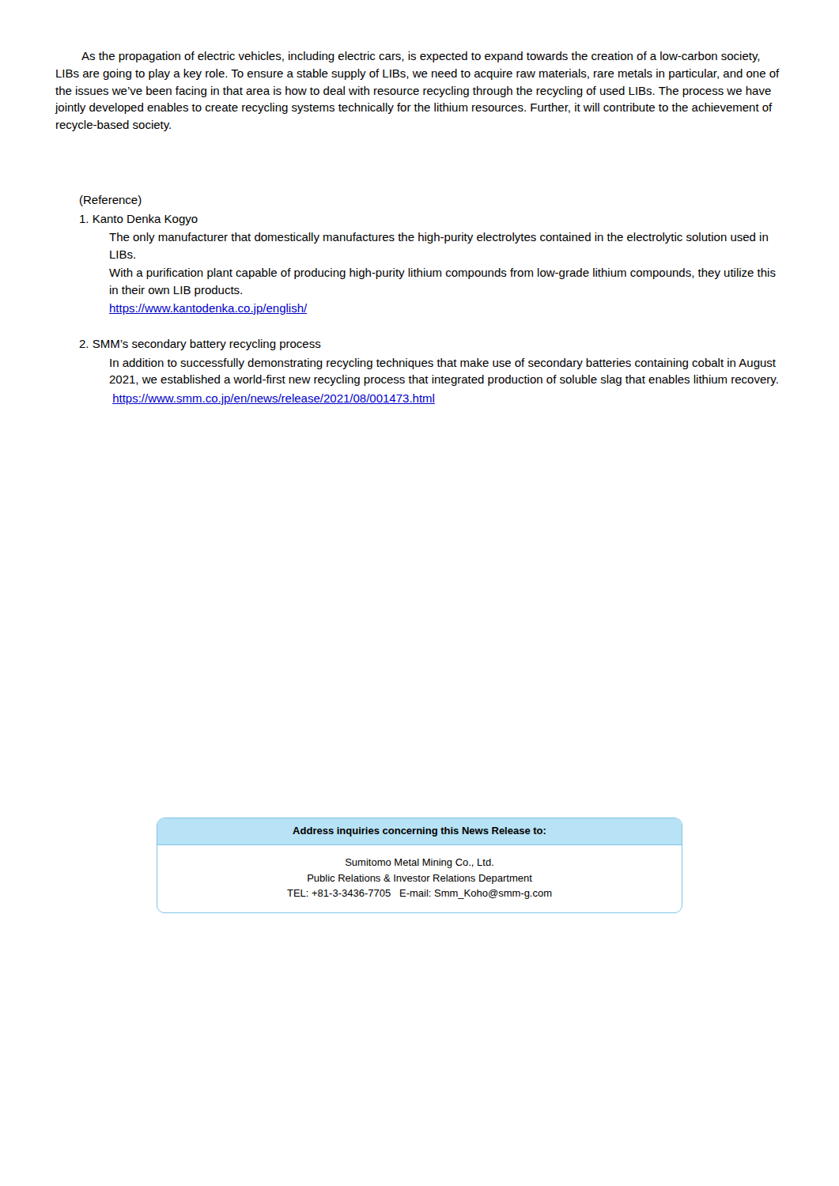As the propagation of electric vehicles, including electric cars, is expected to expand towards the creation of a low-carbon society, LIBs are going to play a key role. To ensure a stable supply of LIBs, we need to acquire raw materials, rare metals in particular, and one of the issues we’ve been facing in that area is how to deal with resource recycling through the recycling of used LIBs. The process we have jointly developed enables to create recycling systems technically for the lithium resources. Further, it will contribute to the achievement of recycle-based society.
(Reference)
1. Kanto Denka Kogyo
The only manufacturer that domestically manufactures the high-purity electrolytes contained in the electrolytic solution used in LIBs.
With a purification plant capable of producing high-purity lithium compounds from low-grade lithium compounds, they utilize this in their own LIB products.
https://www.kantodenka.co.jp/english/
2. SMM’s secondary battery recycling process
In addition to successfully demonstrating recycling techniques that make use of secondary batteries containing cobalt in August 2021, we established a world-first new recycling process that integrated production of soluble slag that enables lithium recovery.
https://www.smm.co.jp/en/news/release/2021/08/001473.html
Address inquiries concerning this News Release to:
Sumitomo Metal Mining Co., Ltd.
Public Relations & Investor Relations Department
TEL: +81-3-3436-7705 E-mail: Smm_Koho@smm-g.com